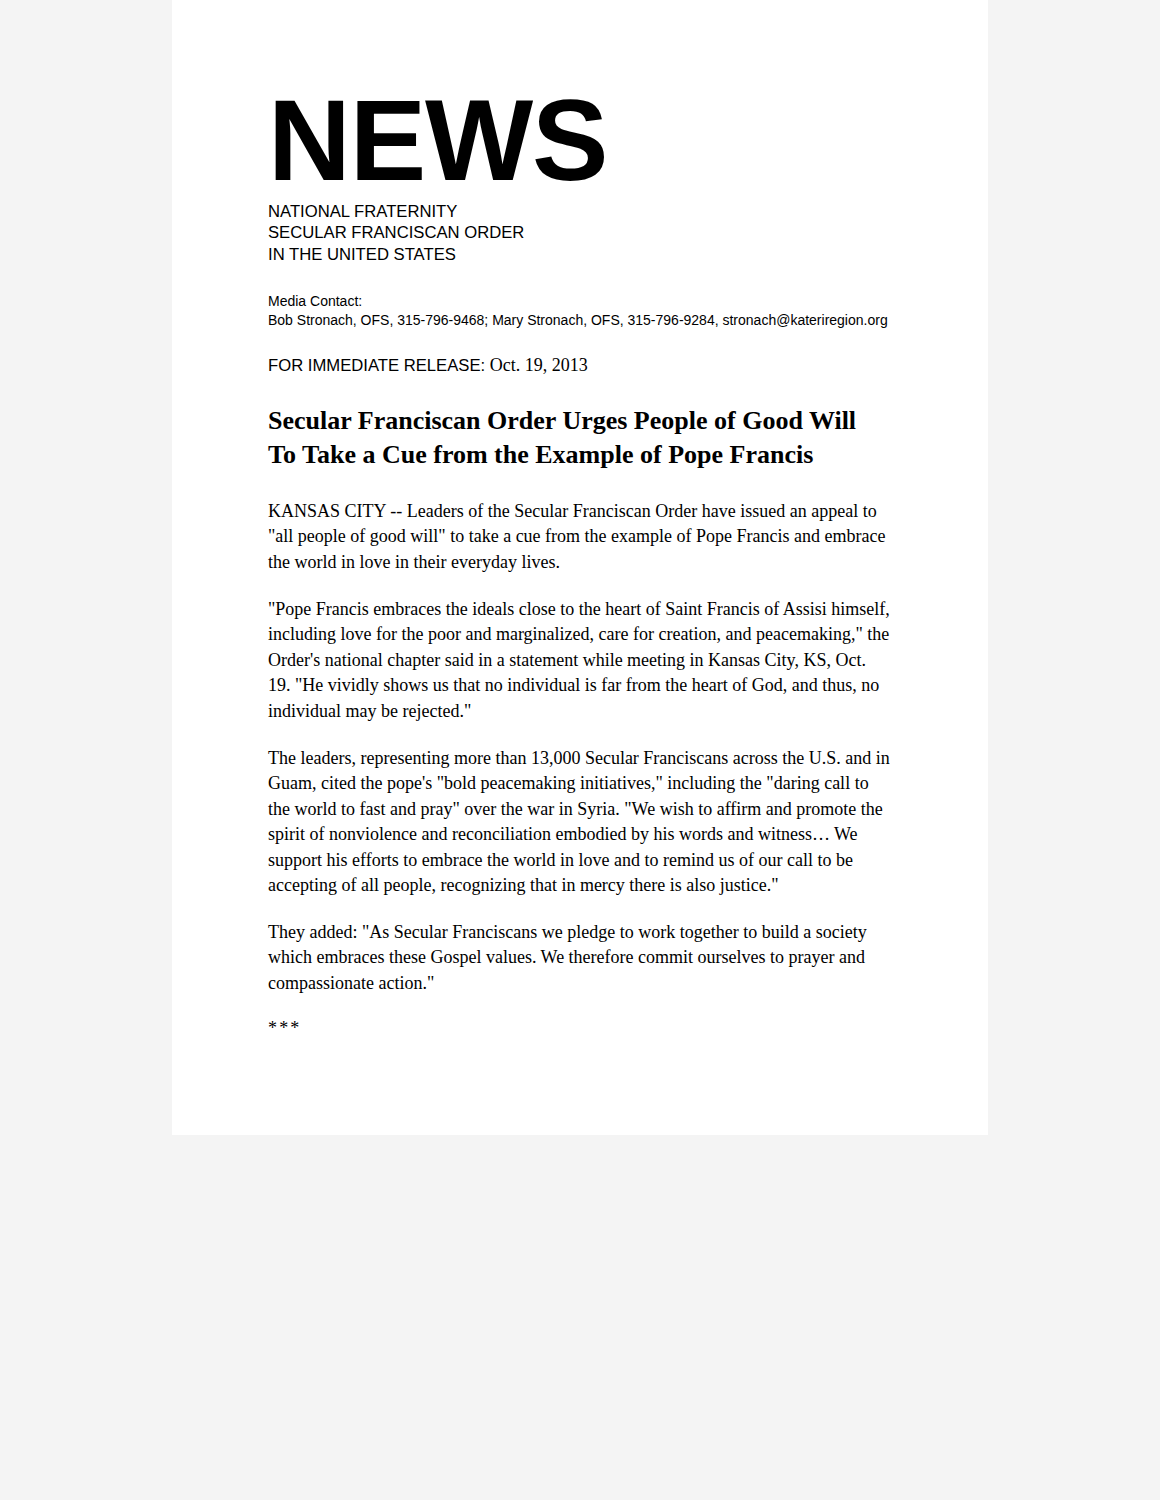NEWS
NATIONAL FRATERNITY
SECULAR FRANCISCAN ORDER
IN THE UNITED STATES
Media Contact:
Bob Stronach, OFS, 315-796-9468; Mary Stronach, OFS, 315-796-9284, stronach@kateriregion.org
FOR IMMEDIATE RELEASE: Oct. 19, 2013
Secular Franciscan Order Urges People of Good Will
To Take a Cue from the Example of Pope Francis
KANSAS CITY -- Leaders of the Secular Franciscan Order have issued an appeal to "all people of good will" to take a cue from the example of Pope Francis and embrace the world in love in their everyday lives.
"Pope Francis embraces the ideals close to the heart of Saint Francis of Assisi himself, including love for the poor and marginalized, care for creation, and peacemaking," the Order's national chapter said in a statement while meeting in Kansas City, KS, Oct. 19. "He vividly shows us that no individual is far from the heart of God, and thus, no individual may be rejected."
The leaders, representing more than 13,000 Secular Franciscans across the U.S. and in Guam, cited the pope's "bold peacemaking initiatives," including the "daring call to the world to fast and pray" over the war in Syria. "We wish to affirm and promote the spirit of nonviolence and reconciliation embodied by his words and witness… We support his efforts to embrace the world in love and to remind us of our call to be accepting of all people, recognizing that in mercy there is also justice."
They added: "As Secular Franciscans we pledge to work together to build a society which embraces these Gospel values. We therefore commit ourselves to prayer and compassionate action."
***